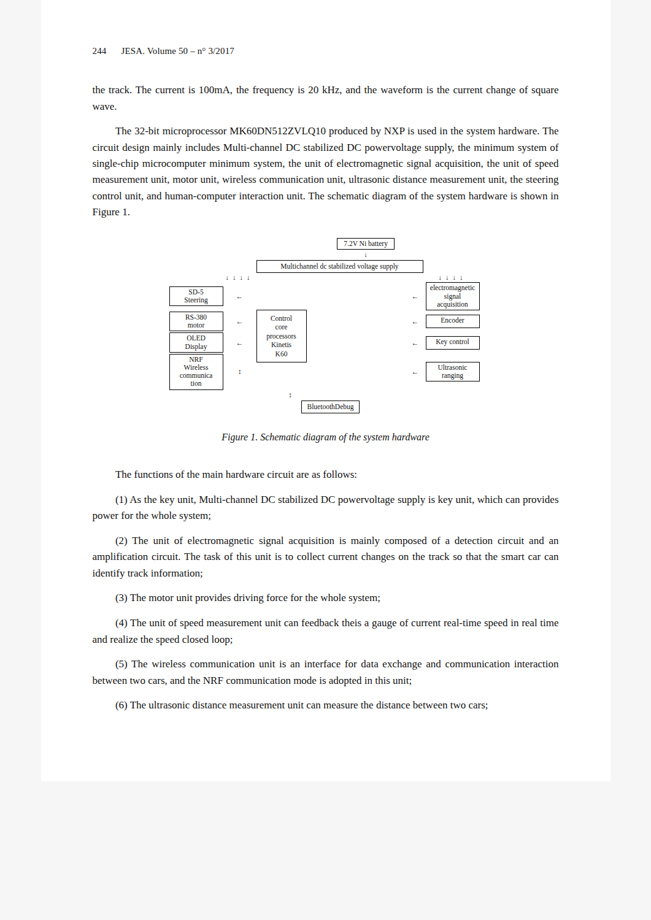244 JESA. Volume 50 – n° 3/2017
the track. The current is 100mA, the frequency is 20 kHz, and the waveform is the current change of square wave.
The 32-bit microprocessor MK60DN512ZVLQ10 produced by NXP is used in the system hardware. The circuit design mainly includes Multi-channel DC stabilized DC powervoltage supply, the minimum system of single-chip microcomputer minimum system, the unit of electromagnetic signal acquisition, the unit of speed measurement unit, motor unit, wireless communication unit, ultrasonic distance measurement unit, the steering control unit, and human-computer interaction unit. The schematic diagram of the system hardware is shown in Figure 1.
| | | | 7.2V Ni battery | | | |
| | | Multichannel dc stabilized voltage supply | | |
| | ↓↓↓↓ | | | | ↓↓↓↓ | |
| SD-5 Steering | | Control core processors Kinetis K60 | | | electromagnetic signal acquisition | |
| RS-380 motor | | | | Encoder | |
| OLED Display | | | | Key control | |
| NRF Wireless communica tion | | | | Ultrasonic ranging | |
| | | BluetoothDebug | | | |
Figure 1. Schematic diagram of the system hardware
The functions of the main hardware circuit are as follows:
(1) As the key unit, Multi-channel DC stabilized DC powervoltage supply is key unit, which can provides power for the whole system;
(2) The unit of electromagnetic signal acquisition is mainly composed of a detection circuit and an amplification circuit. The task of this unit is to collect current changes on the track so that the smart car can identify track information;
(3) The motor unit provides driving force for the whole system;
(4) The unit of speed measurement unit can feedback theis a gauge of current real-time speed in real time and realize the speed closed loop;
(5) The wireless communication unit is an interface for data exchange and communication interaction between two cars, and the NRF communication mode is adopted in this unit;
(6) The ultrasonic distance measurement unit can measure the distance between two cars;